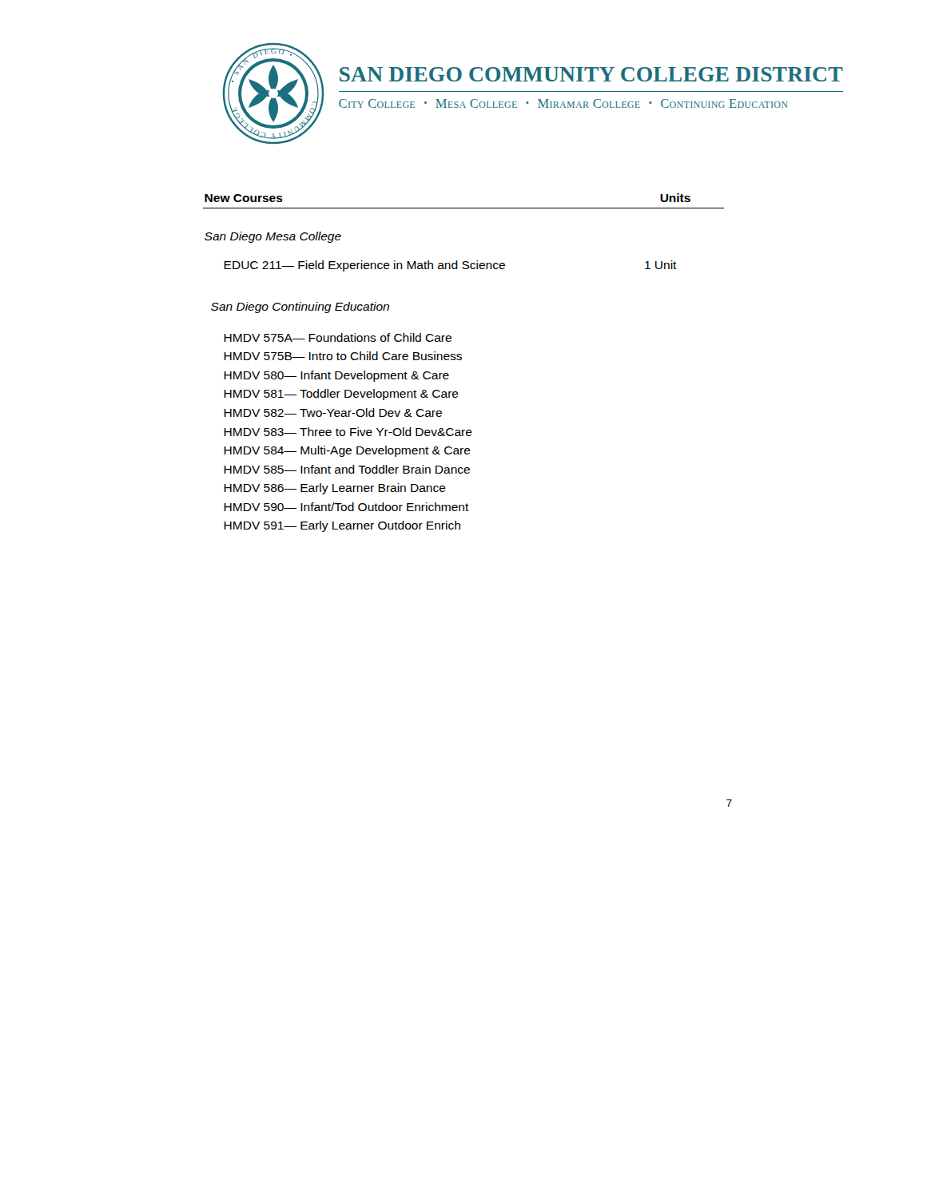• SAN DIEGO • COMMUNITY COLLEGE
SAN DIEGO COMMUNITY COLLEGE DISTRICT
City College•Mesa College•Miramar College•Continuing Education
New Courses Units
San Diego Mesa College
EDUC 211— Field Experience in Math and Science 1 Unit
San Diego Continuing Education
HMDV 575A— Foundations of Child Care
HMDV 575B— Intro to Child Care Business
HMDV 580— Infant Development & Care
HMDV 581— Toddler Development & Care
HMDV 582— Two-Year-Old Dev & Care
HMDV 583— Three to Five Yr-Old Dev&Care
HMDV 584— Multi-Age Development & Care
HMDV 585— Infant and Toddler Brain Dance
HMDV 586— Early Learner Brain Dance
HMDV 590— Infant/Tod Outdoor Enrichment
HMDV 591— Early Learner Outdoor Enrich
7